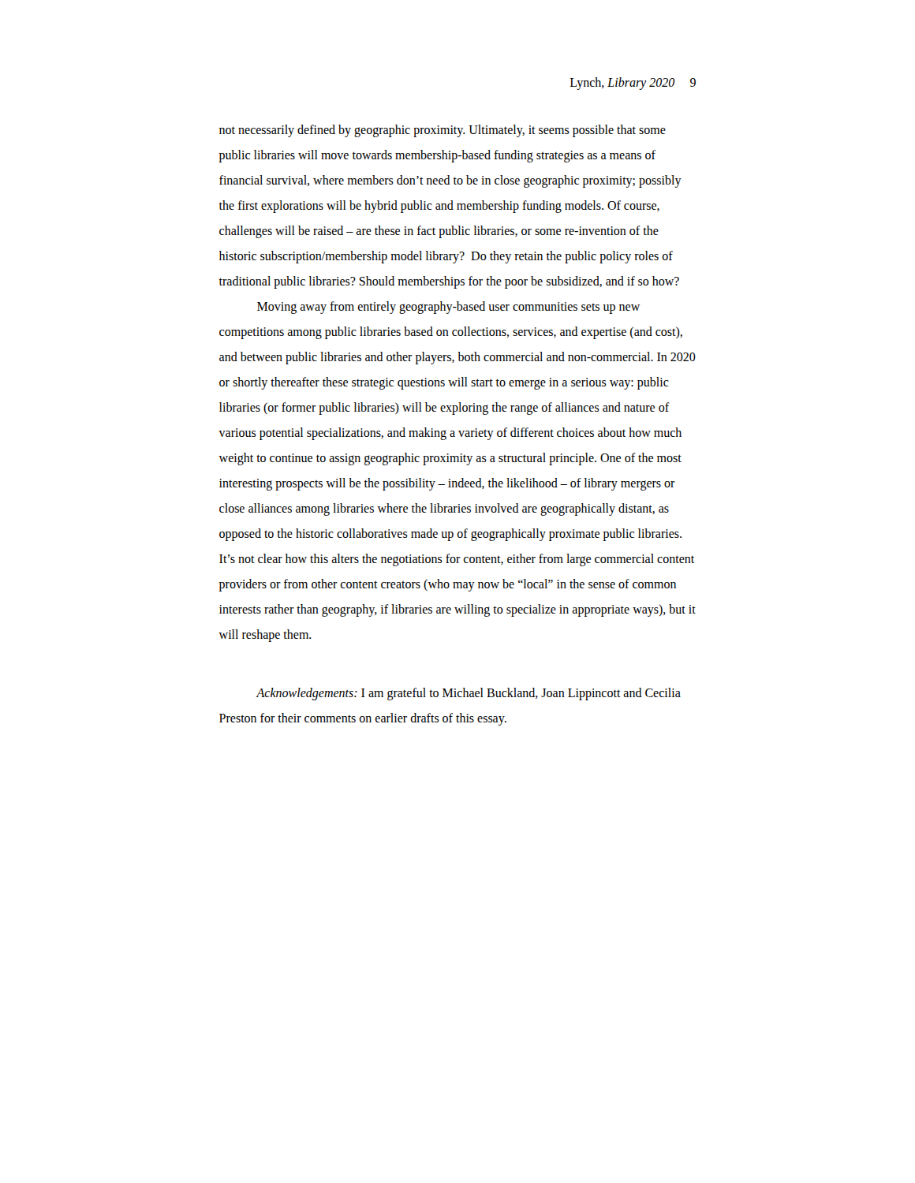Lynch, Library 20209
not necessarily defined by geographic proximity. Ultimately, it seems possible that some public libraries will move towards membership-based funding strategies as a means of financial survival, where members don’t need to be in close geographic proximity; possibly the first explorations will be hybrid public and membership funding models. Of course, challenges will be raised – are these in fact public libraries, or some re-invention of the historic subscription/membership model library? Do they retain the public policy roles of traditional public libraries? Should memberships for the poor be subsidized, and if so how?
Moving away from entirely geography-based user communities sets up new competitions among public libraries based on collections, services, and expertise (and cost), and between public libraries and other players, both commercial and non-commercial. In 2020 or shortly thereafter these strategic questions will start to emerge in a serious way: public libraries (or former public libraries) will be exploring the range of alliances and nature of various potential specializations, and making a variety of different choices about how much weight to continue to assign geographic proximity as a structural principle. One of the most interesting prospects will be the possibility – indeed, the likelihood – of library mergers or close alliances among libraries where the libraries involved are geographically distant, as opposed to the historic collaboratives made up of geographically proximate public libraries. It’s not clear how this alters the negotiations for content, either from large commercial content providers or from other content creators (who may now be “local” in the sense of common interests rather than geography, if libraries are willing to specialize in appropriate ways), but it will reshape them.
Acknowledgements: I am grateful to Michael Buckland, Joan Lippincott and Cecilia Preston for their comments on earlier drafts of this essay.